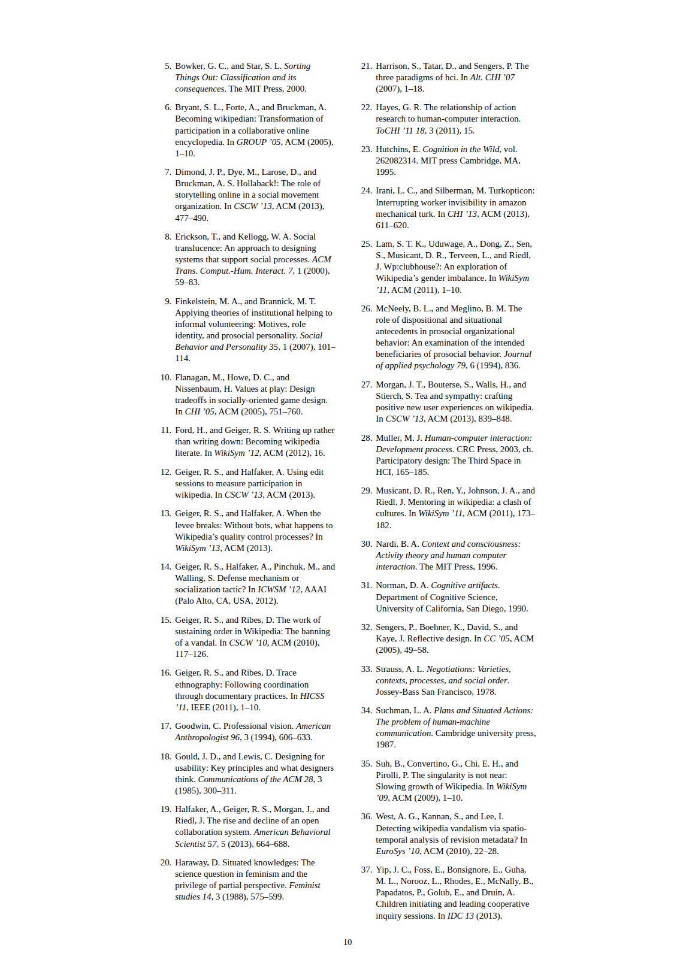5. Bowker, G. C., and Star, S. L. Sorting Things Out: Classification and its consequences. The MIT Press, 2000.
6. Bryant, S. L., Forte, A., and Bruckman, A. Becoming wikipedian: Transformation of participation in a collaborative online encyclopedia. In GROUP ’05, ACM (2005), 1–10.
7. Dimond, J. P., Dye, M., Larose, D., and Bruckman, A. S. Hollaback!: The role of storytelling online in a social movement organization. In CSCW ’13, ACM (2013), 477–490.
8. Erickson, T., and Kellogg, W. A. Social translucence: An approach to designing systems that support social processes. ACM Trans. Comput.-Hum. Interact. 7, 1 (2000), 59–83.
9. Finkelstein, M. A., and Brannick, M. T. Applying theories of institutional helping to informal volunteering: Motives, role identity, and prosocial personality. Social Behavior and Personality 35, 1 (2007), 101–114.
10. Flanagan, M., Howe, D. C., and Nissenbaum, H. Values at play: Design tradeoffs in socially-oriented game design. In CHI ’05, ACM (2005), 751–760.
11. Ford, H., and Geiger, R. S. Writing up rather than writing down: Becoming wikipedia literate. In WikiSym ’12, ACM (2012), 16.
12. Geiger, R. S., and Halfaker, A. Using edit sessions to measure participation in wikipedia. In CSCW ’13, ACM (2013).
13. Geiger, R. S., and Halfaker, A. When the levee breaks: Without bots, what happens to Wikipedia’s quality control processes? In WikiSym ’13, ACM (2013).
14. Geiger, R. S., Halfaker, A., Pinchuk, M., and Walling, S. Defense mechanism or socialization tactic? In ICWSM ’12, AAAI (Palo Alto, CA, USA, 2012).
15. Geiger, R. S., and Ribes, D. The work of sustaining order in Wikipedia: The banning of a vandal. In CSCW ’10, ACM (2010), 117–126.
16. Geiger, R. S., and Ribes, D. Trace ethnography: Following coordination through documentary practices. In HICSS ’11, IEEE (2011), 1–10.
17. Goodwin, C. Professional vision. American Anthropologist 96, 3 (1994), 606–633.
18. Gould, J. D., and Lewis, C. Designing for usability: Key principles and what designers think. Communications of the ACM 28, 3 (1985), 300–311.
19. Halfaker, A., Geiger, R. S., Morgan, J., and Riedl, J. The rise and decline of an open collaboration system. American Behavioral Scientist 57, 5 (2013), 664–688.
20. Haraway, D. Situated knowledges: The science question in feminism and the privilege of partial perspective. Feminist studies 14, 3 (1988), 575–599.
21. Harrison, S., Tatar, D., and Sengers, P. The three paradigms of hci. In Alt. CHI ’07 (2007), 1–18.
22. Hayes, G. R. The relationship of action research to human-computer interaction. ToCHI ’11 18, 3 (2011), 15.
23. Hutchins, E. Cognition in the Wild, vol. 262082314. MIT press Cambridge, MA, 1995.
24. Irani, L. C., and Silberman, M. Turkopticon: Interrupting worker invisibility in amazon mechanical turk. In CHI ’13, ACM (2013), 611–620.
25. Lam, S. T. K., Uduwage, A., Dong, Z., Sen, S., Musicant, D. R., Terveen, L., and Riedl, J. Wp:clubhouse?: An exploration of Wikipedia’s gender imbalance. In WikiSym ’11, ACM (2011), 1–10.
26. McNeely, B. L., and Meglino, B. M. The role of dispositional and situational antecedents in prosocial organizational behavior: An examination of the intended beneficiaries of prosocial behavior. Journal of applied psychology 79, 6 (1994), 836.
27. Morgan, J. T., Bouterse, S., Walls, H., and Stierch, S. Tea and sympathy: crafting positive new user experiences on wikipedia. In CSCW ’13, ACM (2013), 839–848.
28. Muller, M. J. Human-computer interaction: Development process. CRC Press, 2003, ch. Participatory design: The Third Space in HCI, 165–185.
29. Musicant, D. R., Ren, Y., Johnson, J. A., and Riedl, J. Mentoring in wikipedia: a clash of cultures. In WikiSym ’11, ACM (2011), 173–182.
30. Nardi, B. A. Context and consciousness: Activity theory and human computer interaction. The MIT Press, 1996.
31. Norman, D. A. Cognitive artifacts. Department of Cognitive Science, University of California, San Diego, 1990.
32. Sengers, P., Boehner, K., David, S., and Kaye, J. Reflective design. In CC ’05, ACM (2005), 49–58.
33. Strauss, A. L. Negotiations: Varieties, contexts, processes, and social order. Jossey-Bass San Francisco, 1978.
34. Suchman, L. A. Plans and Situated Actions: The problem of human-machine communication. Cambridge university press, 1987.
35. Suh, B., Convertino, G., Chi, E. H., and Pirolli, P. The singularity is not near: Slowing growth of Wikipedia. In WikiSym ’09, ACM (2009), 1–10.
36. West, A. G., Kannan, S., and Lee, I. Detecting wikipedia vandalism via spatio-temporal analysis of revision metadata? In EuroSys ’10, ACM (2010), 22–28.
37. Yip, J. C., Foss, E., Bonsignore, E., Guha, M. L., Norooz, L., Rhodes, E., McNally, B., Papadatos, P., Golub, E., and Druin, A. Children initiating and leading cooperative inquiry sessions. In IDC 13 (2013).
10